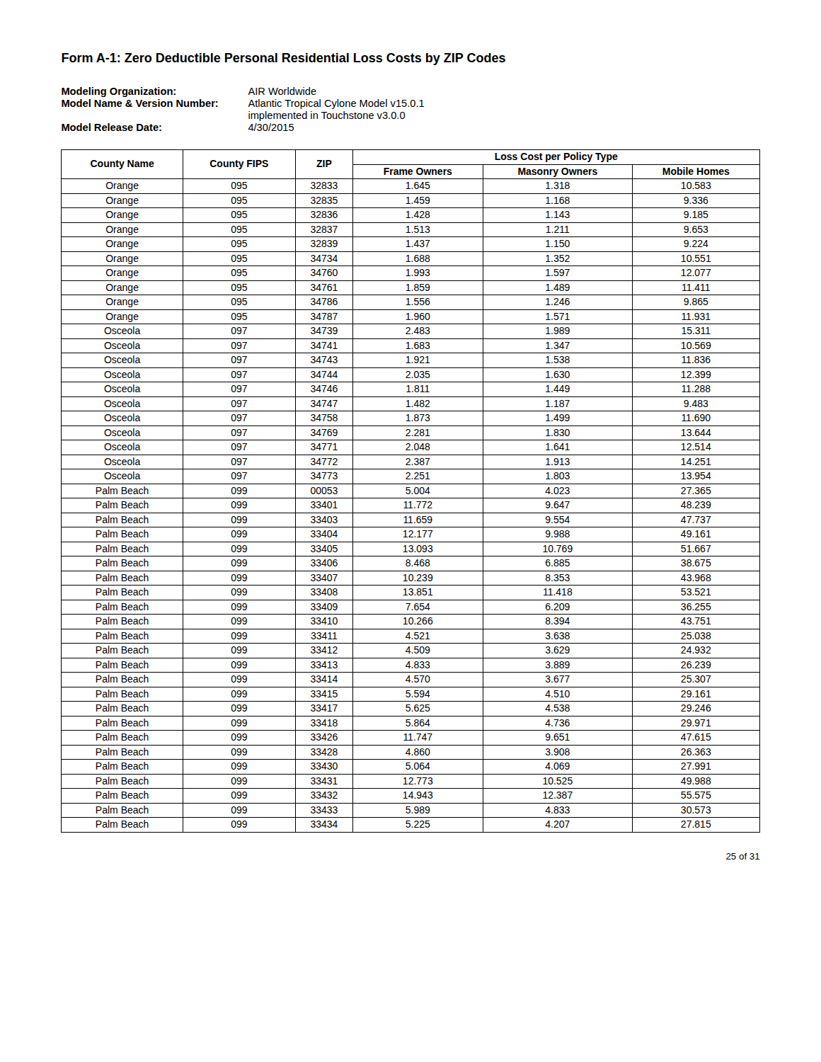Form A-1: Zero Deductible Personal Residential Loss Costs by ZIP Codes
| Modeling Organization: | AIR Worldwide |
| Model Name & Version Number: | Atlantic Tropical Cylone Model v15.0.1 |
| implemented in Touchstone v3.0.0 |
| Model Release Date: | 4/30/2015 |
| County Name | County FIPS | ZIP | Loss Cost per Policy Type |
| --- | --- | --- | --- |
| Frame Owners | Masonry Owners | Mobile Homes |
| Orange | 095 | 32833 | 1.645 | 1.318 | 10.583 |
| Orange | 095 | 32835 | 1.459 | 1.168 | 9.336 |
| Orange | 095 | 32836 | 1.428 | 1.143 | 9.185 |
| Orange | 095 | 32837 | 1.513 | 1.211 | 9.653 |
| Orange | 095 | 32839 | 1.437 | 1.150 | 9.224 |
| Orange | 095 | 34734 | 1.688 | 1.352 | 10.551 |
| Orange | 095 | 34760 | 1.993 | 1.597 | 12.077 |
| Orange | 095 | 34761 | 1.859 | 1.489 | 11.411 |
| Orange | 095 | 34786 | 1.556 | 1.246 | 9.865 |
| Orange | 095 | 34787 | 1.960 | 1.571 | 11.931 |
| Osceola | 097 | 34739 | 2.483 | 1.989 | 15.311 |
| Osceola | 097 | 34741 | 1.683 | 1.347 | 10.569 |
| Osceola | 097 | 34743 | 1.921 | 1.538 | 11.836 |
| Osceola | 097 | 34744 | 2.035 | 1.630 | 12.399 |
| Osceola | 097 | 34746 | 1.811 | 1.449 | 11.288 |
| Osceola | 097 | 34747 | 1.482 | 1.187 | 9.483 |
| Osceola | 097 | 34758 | 1.873 | 1.499 | 11.690 |
| Osceola | 097 | 34769 | 2.281 | 1.830 | 13.644 |
| Osceola | 097 | 34771 | 2.048 | 1.641 | 12.514 |
| Osceola | 097 | 34772 | 2.387 | 1.913 | 14.251 |
| Osceola | 097 | 34773 | 2.251 | 1.803 | 13.954 |
| Palm Beach | 099 | 00053 | 5.004 | 4.023 | 27.365 |
| Palm Beach | 099 | 33401 | 11.772 | 9.647 | 48.239 |
| Palm Beach | 099 | 33403 | 11.659 | 9.554 | 47.737 |
| Palm Beach | 099 | 33404 | 12.177 | 9.988 | 49.161 |
| Palm Beach | 099 | 33405 | 13.093 | 10.769 | 51.667 |
| Palm Beach | 099 | 33406 | 8.468 | 6.885 | 38.675 |
| Palm Beach | 099 | 33407 | 10.239 | 8.353 | 43.968 |
| Palm Beach | 099 | 33408 | 13.851 | 11.418 | 53.521 |
| Palm Beach | 099 | 33409 | 7.654 | 6.209 | 36.255 |
| Palm Beach | 099 | 33410 | 10.266 | 8.394 | 43.751 |
| Palm Beach | 099 | 33411 | 4.521 | 3.638 | 25.038 |
| Palm Beach | 099 | 33412 | 4.509 | 3.629 | 24.932 |
| Palm Beach | 099 | 33413 | 4.833 | 3.889 | 26.239 |
| Palm Beach | 099 | 33414 | 4.570 | 3.677 | 25.307 |
| Palm Beach | 099 | 33415 | 5.594 | 4.510 | 29.161 |
| Palm Beach | 099 | 33417 | 5.625 | 4.538 | 29.246 |
| Palm Beach | 099 | 33418 | 5.864 | 4.736 | 29.971 |
| Palm Beach | 099 | 33426 | 11.747 | 9.651 | 47.615 |
| Palm Beach | 099 | 33428 | 4.860 | 3.908 | 26.363 |
| Palm Beach | 099 | 33430 | 5.064 | 4.069 | 27.991 |
| Palm Beach | 099 | 33431 | 12.773 | 10.525 | 49.988 |
| Palm Beach | 099 | 33432 | 14.943 | 12.387 | 55.575 |
| Palm Beach | 099 | 33433 | 5.989 | 4.833 | 30.573 |
| Palm Beach | 099 | 33434 | 5.225 | 4.207 | 27.815 |
25 of 31